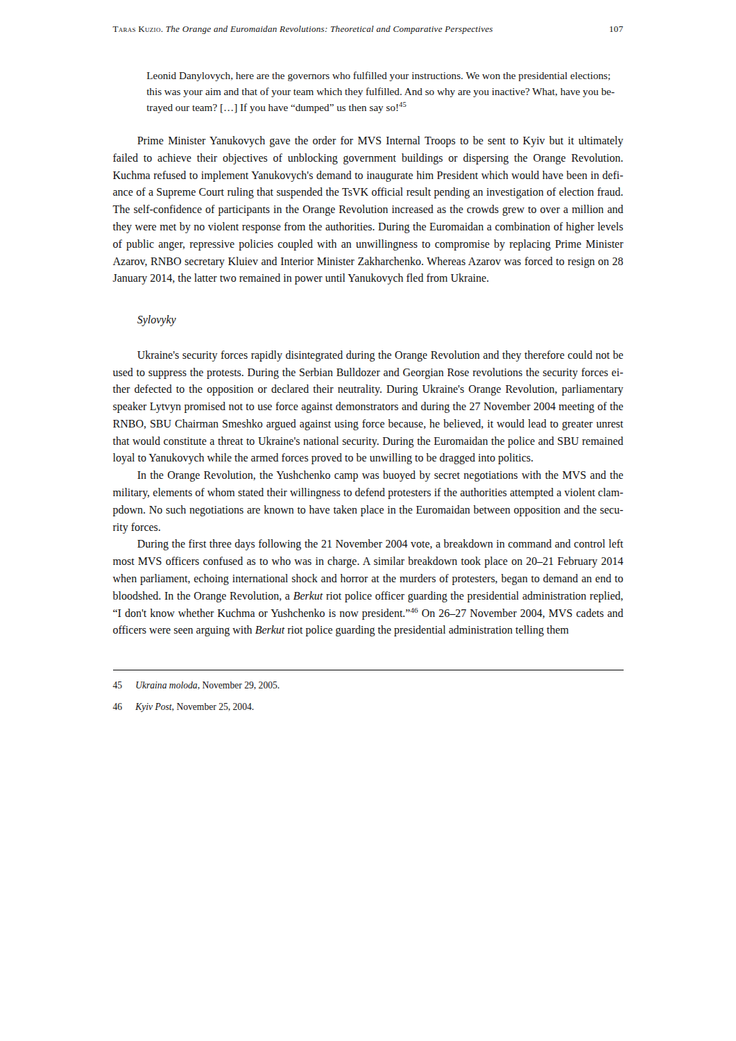Taras Kuzio. The Orange and Euromaidan Revolutions: Theoretical and Comparative Perspectives
107
Leonid Danylovych, here are the governors who fulfilled your instructions. We won the presidential elections; this was your aim and that of your team which they fulfilled. And so why are you inactive? What, have you betrayed our team? […] If you have “dumped” us then say so!45
Prime Minister Yanukovych gave the order for MVS Internal Troops to be sent to Kyiv but it ultimately failed to achieve their objectives of unblocking government buildings or dispersing the Orange Revolution. Kuchma refused to implement Yanukovych's demand to inaugurate him President which would have been in defiance of a Supreme Court ruling that suspended the TsVK official result pending an investigation of election fraud. The self-confidence of participants in the Orange Revolution increased as the crowds grew to over a million and they were met by no violent response from the authorities. During the Euromaidan a combination of higher levels of public anger, repressive policies coupled with an unwillingness to compromise by replacing Prime Minister Azarov, RNBO secretary Kluiev and Interior Minister Zakharchenko. Whereas Azarov was forced to resign on 28 January 2014, the latter two remained in power until Yanukovych fled from Ukraine.
Sylovyky
Ukraine's security forces rapidly disintegrated during the Orange Revolution and they therefore could not be used to suppress the protests. During the Serbian Bulldozer and Georgian Rose revolutions the security forces either defected to the opposition or declared their neutrality. During Ukraine's Orange Revolution, parliamentary speaker Lytvyn promised not to use force against demonstrators and during the 27 November 2004 meeting of the RNBO, SBU Chairman Smeshko argued against using force because, he believed, it would lead to greater unrest that would constitute a threat to Ukraine's national security. During the Euromaidan the police and SBU remained loyal to Yanukovych while the armed forces proved to be unwilling to be dragged into politics.
In the Orange Revolution, the Yushchenko camp was buoyed by secret negotiations with the MVS and the military, elements of whom stated their willingness to defend protesters if the authorities attempted a violent clampdown. No such negotiations are known to have taken place in the Euromaidan between opposition and the security forces.
During the first three days following the 21 November 2004 vote, a breakdown in command and control left most MVS officers confused as to who was in charge. A similar breakdown took place on 20–21 February 2014 when parliament, echoing international shock and horror at the murders of protesters, began to demand an end to bloodshed. In the Orange Revolution, a Berkut riot police officer guarding the presidential administration replied, “I don't know whether Kuchma or Yushchenko is now president.”46 On 26–27 November 2004, MVS cadets and officers were seen arguing with Berkut riot police guarding the presidential administration telling them
45
Ukraina moloda, November 29, 2005.
46
Kyiv Post, November 25, 2004.